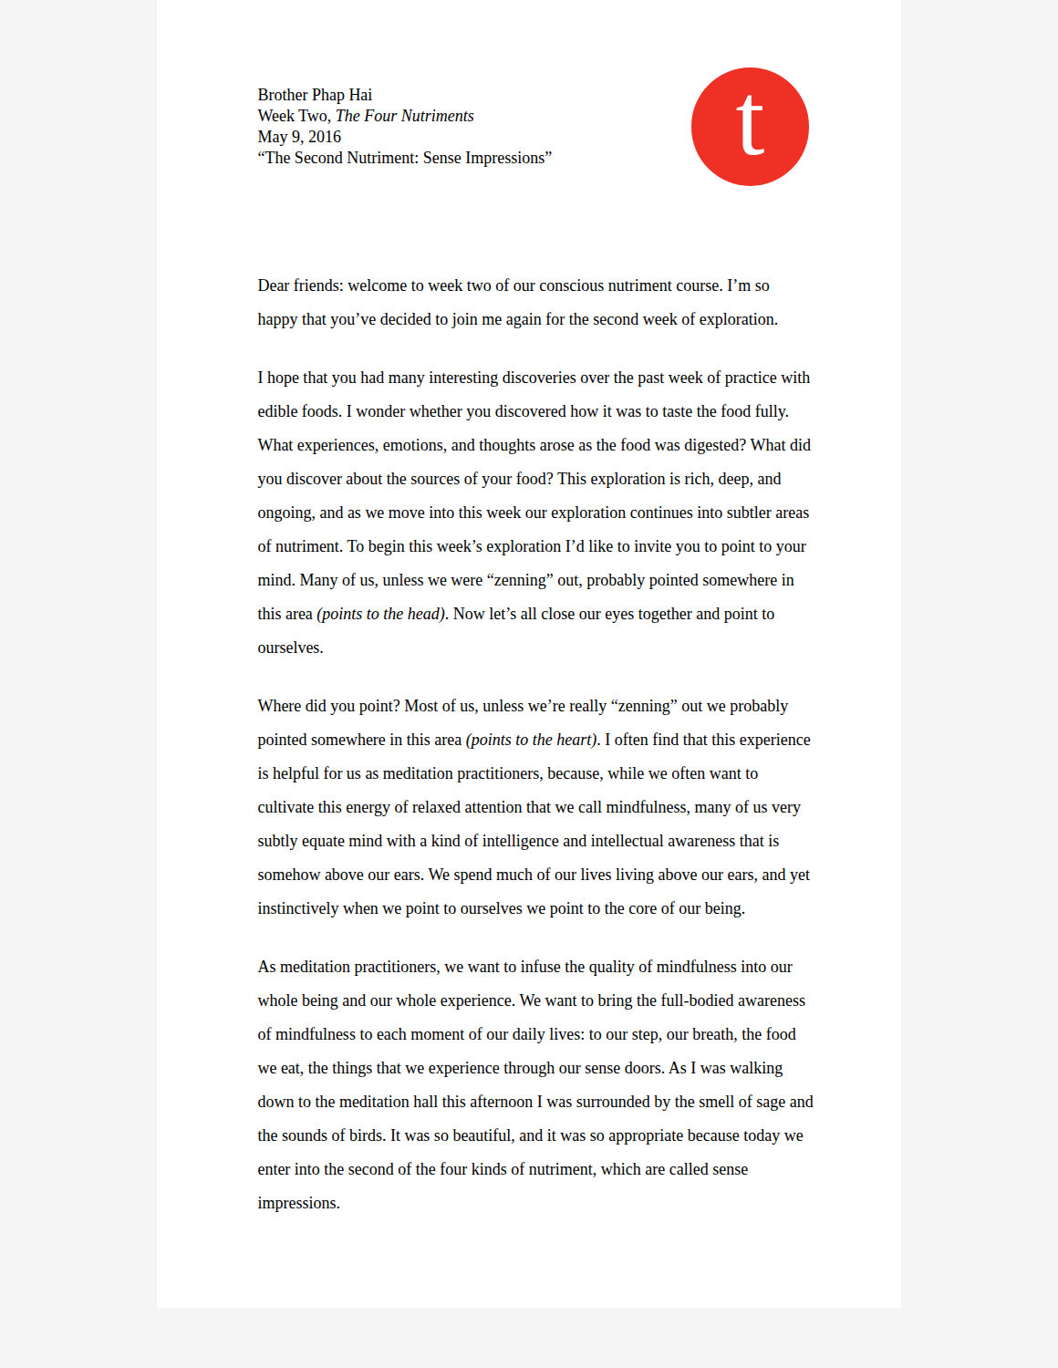Brother Phap Hai Week Two, The Four Nutriments May 9, 2016 “The Second Nutriment: Sense Impressions”
t
Dear friends: welcome to week two of our conscious nutriment course. I’m so happy that you’ve decided to join me again for the second week of exploration.
I hope that you had many interesting discoveries over the past week of practice with edible foods. I wonder whether you discovered how it was to taste the food fully. What experiences, emotions, and thoughts arose as the food was digested? What did you discover about the sources of your food? This exploration is rich, deep, and ongoing, and as we move into this week our exploration continues into subtler areas of nutriment. To begin this week’s exploration I’d like to invite you to point to your mind. Many of us, unless we were “zenning” out, probably pointed somewhere in this area (points to the head). Now let’s all close our eyes together and point to ourselves.
Where did you point? Most of us, unless we’re really “zenning” out we probably pointed somewhere in this area (points to the heart). I often find that this experience is helpful for us as meditation practitioners, because, while we often want to cultivate this energy of relaxed attention that we call mindfulness, many of us very subtly equate mind with a kind of intelligence and intellectual awareness that is somehow above our ears. We spend much of our lives living above our ears, and yet instinctively when we point to ourselves we point to the core of our being.
As meditation practitioners, we want to infuse the quality of mindfulness into our whole being and our whole experience. We want to bring the full-bodied awareness of mindfulness to each moment of our daily lives: to our step, our breath, the food we eat, the things that we experience through our sense doors. As I was walking down to the meditation hall this afternoon I was surrounded by the smell of sage and the sounds of birds. It was so beautiful, and it was so appropriate because today we enter into the second of the four kinds of nutriment, which are called sense impressions.